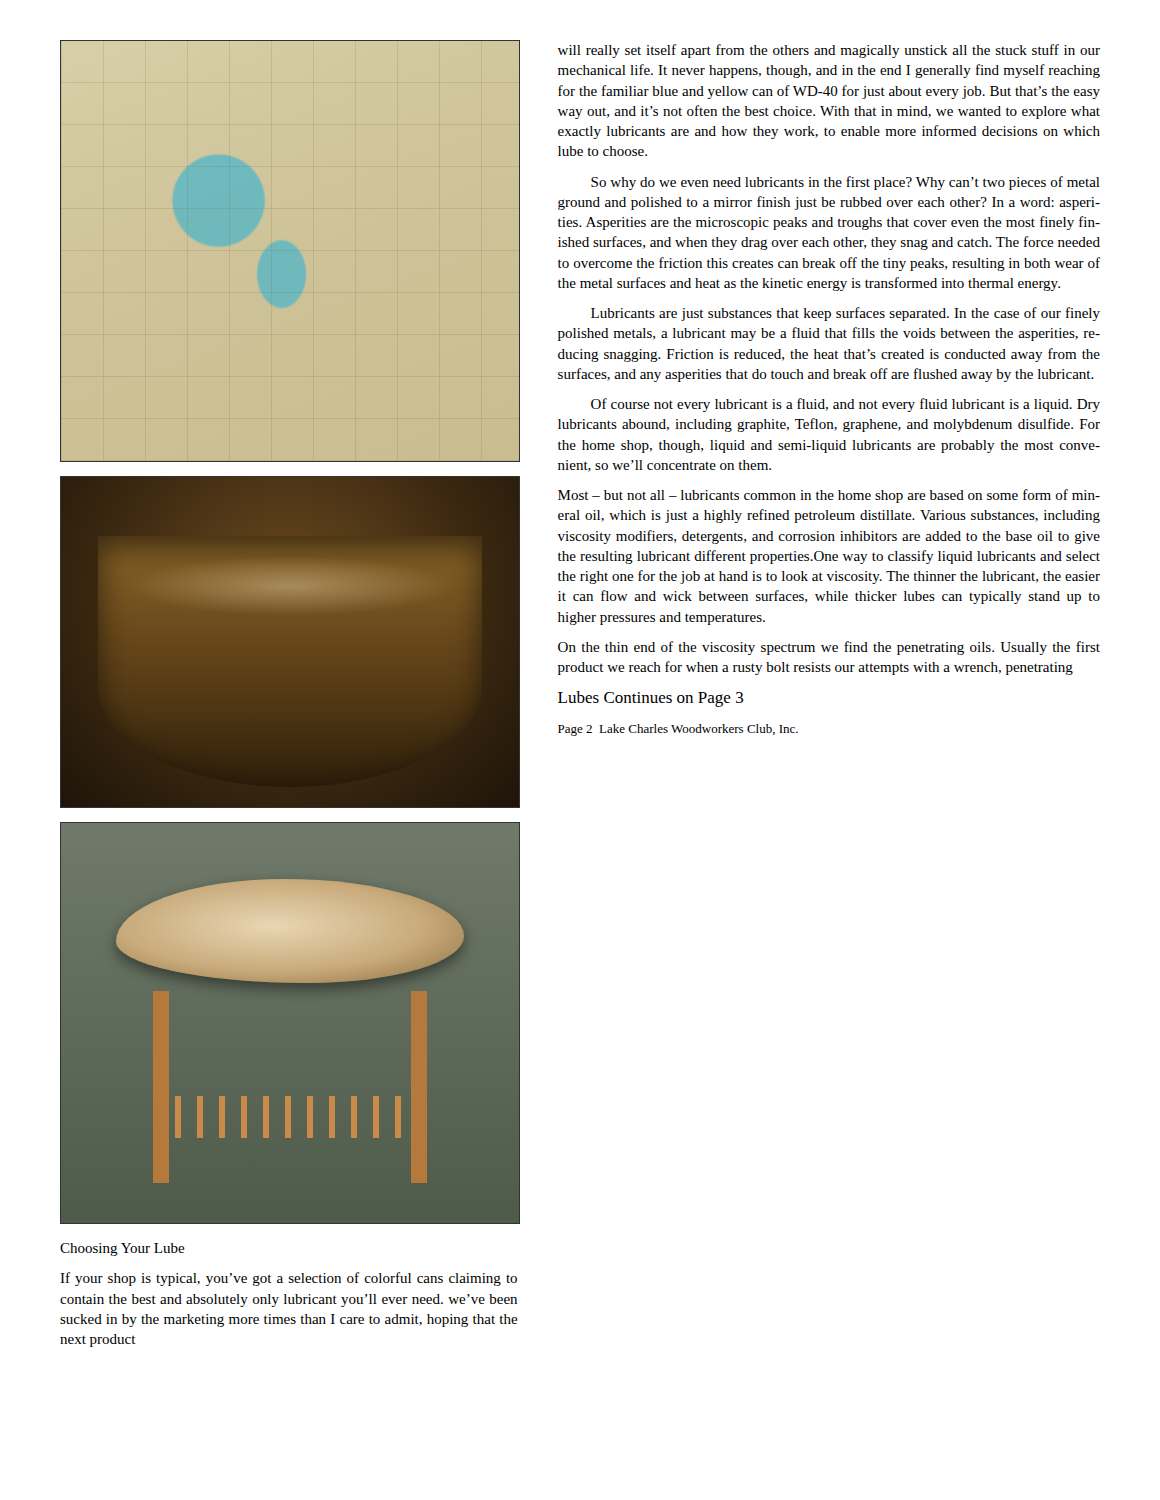Choosing Your Lube
If your shop is typical, you’ve got a selection of colorful cans claiming to contain the best and absolutely only lubricant you’ll ever need. we’ve been sucked in by the marketing more times than I care to admit, hoping that the next product
will really set itself apart from the others and magically unstick all the stuck stuff in our mechanical life. It never happens, though, and in the end I generally find myself reaching for the familiar blue and yellow can of WD-40 for just about every job. But that’s the easy way out, and it’s not often the best choice. With that in mind, we wanted to explore what exactly lubricants are and how they work, to enable more informed decisions on which lube to choose.
So why do we even need lubricants in the first place? Why can’t two pieces of metal ground and polished to a mirror finish just be rubbed over each other? In a word: asperities. Asperities are the microscopic peaks and troughs that cover even the most finely finished surfaces, and when they drag over each other, they snag and catch. The force needed to overcome the friction this creates can break off the tiny peaks, resulting in both wear of the metal surfaces and heat as the kinetic energy is transformed into thermal energy.
Lubricants are just substances that keep surfaces separated. In the case of our finely polished metals, a lubricant may be a fluid that fills the voids between the asperities, reducing snagging. Friction is reduced, the heat that’s created is conducted away from the surfaces, and any asperities that do touch and break off are flushed away by the lubricant.
Of course not every lubricant is a fluid, and not every fluid lubricant is a liquid. Dry lubricants abound, including graphite, Teflon, graphene, and molybdenum disulfide. For the home shop, though, liquid and semi-liquid lubricants are probably the most convenient, so we’ll concentrate on them.
Most – but not all – lubricants common in the home shop are based on some form of mineral oil, which is just a highly refined petroleum distillate. Various substances, including viscosity modifiers, detergents, and corrosion inhibitors are added to the base oil to give the resulting lubricant different properties.One way to classify liquid lubricants and select the right one for the job at hand is to look at viscosity. The thinner the lubricant, the easier it can flow and wick between surfaces, while thicker lubes can typically stand up to higher pressures and temperatures.
On the thin end of the viscosity spectrum we find the penetrating oils. Usually the first product we reach for when a rusty bolt resists our attempts with a wrench, penetrating
Lubes Continues on Page 3
Page 2 Lake Charles Woodworkers Club, Inc.